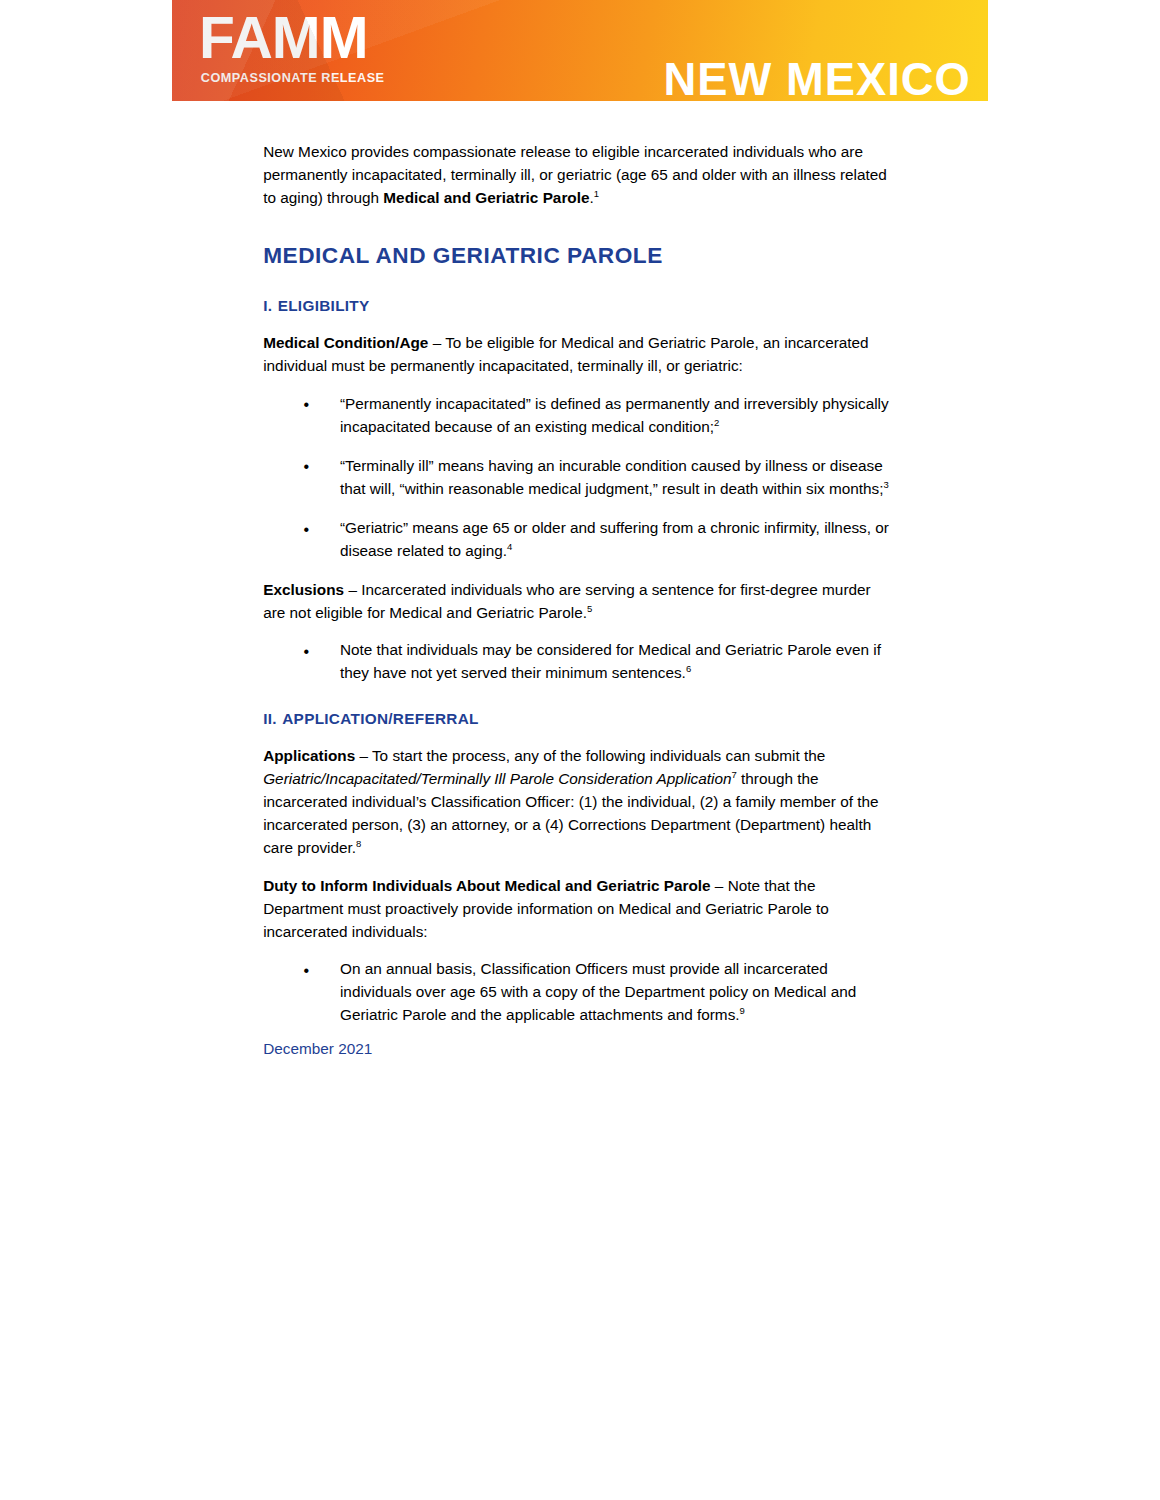FAMM
COMPASSIONATE RELEASE
NEW MEXICO
New Mexico provides compassionate release to eligible incarcerated individuals who are permanently incapacitated, terminally ill, or geriatric (age 65 and older with an illness related to aging) through Medical and Geriatric Parole.1
MEDICAL AND GERIATRIC PAROLE
I. ELIGIBILITY
Medical Condition/Age – To be eligible for Medical and Geriatric Parole, an incarcerated individual must be permanently incapacitated, terminally ill, or geriatric:
“Permanently incapacitated” is defined as permanently and irreversibly physically incapacitated because of an existing medical condition;2
“Terminally ill” means having an incurable condition caused by illness or disease that will, “within reasonable medical judgment,” result in death within six months;3
“Geriatric” means age 65 or older and suffering from a chronic infirmity, illness, or disease related to aging.4
Exclusions – Incarcerated individuals who are serving a sentence for first-degree murder are not eligible for Medical and Geriatric Parole.5
Note that individuals may be considered for Medical and Geriatric Parole even if they have not yet served their minimum sentences.6
II. APPLICATION/REFERRAL
Applications – To start the process, any of the following individuals can submit the Geriatric/Incapacitated/Terminally Ill Parole Consideration Application7 through the incarcerated individual’s Classification Officer: (1) the individual, (2) a family member of the incarcerated person, (3) an attorney, or a (4) Corrections Department (Department) health care provider.8
Duty to Inform Individuals About Medical and Geriatric Parole – Note that the Department must proactively provide information on Medical and Geriatric Parole to incarcerated individuals:
On an annual basis, Classification Officers must provide all incarcerated individuals over age 65 with a copy of the Department policy on Medical and Geriatric Parole and the applicable attachments and forms.9
December 2021